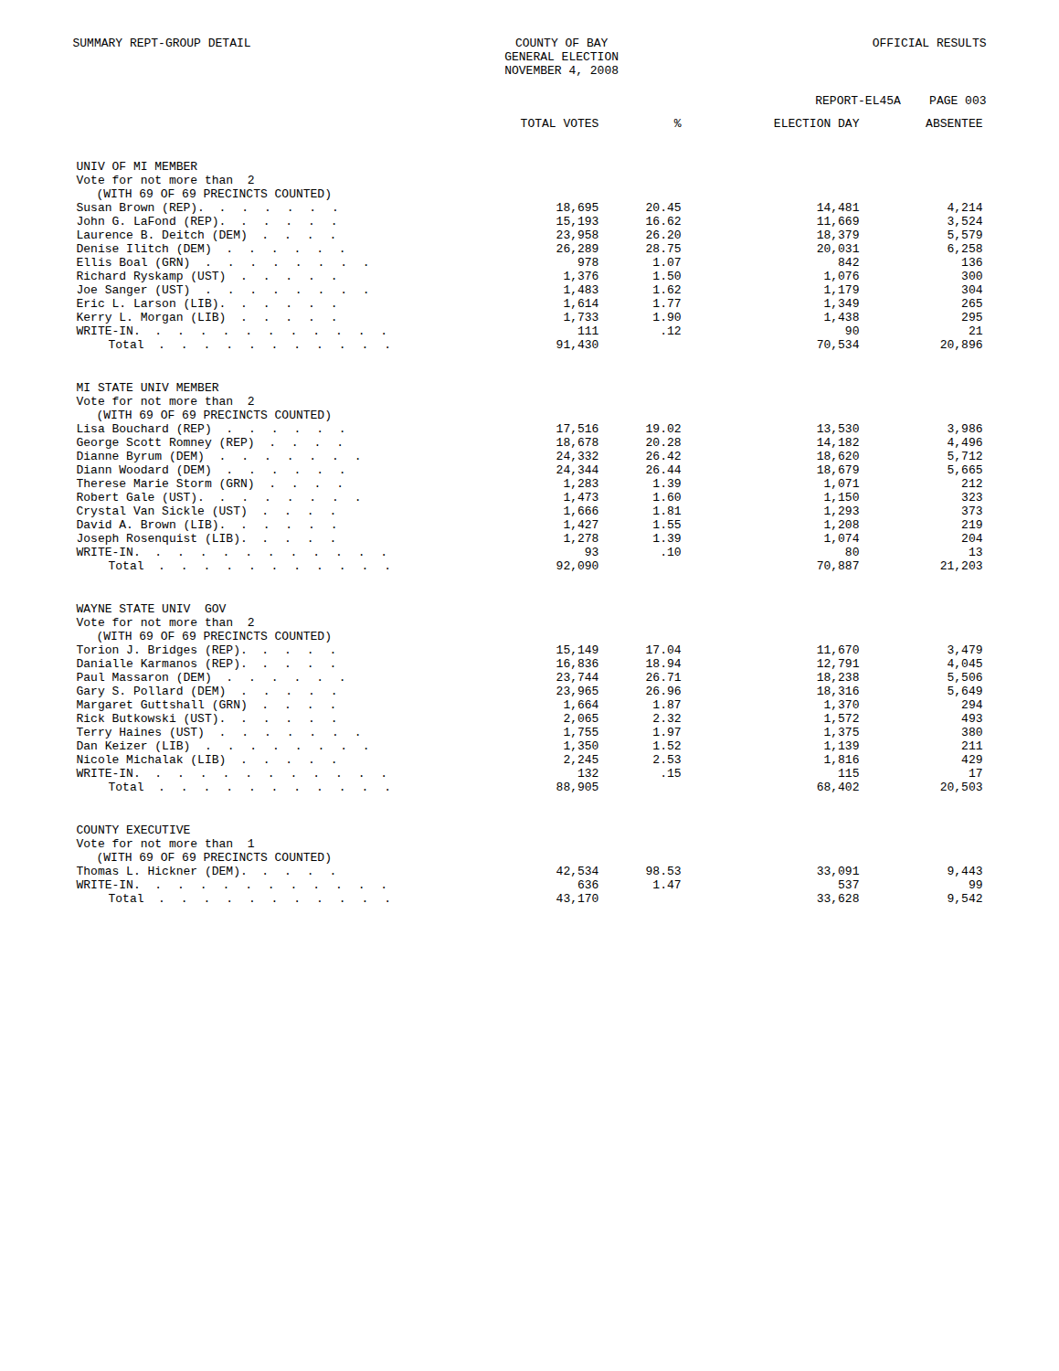SUMMARY REPT-GROUP DETAIL
COUNTY OF BAY
GENERAL ELECTION
NOVEMBER 4, 2008
OFFICIAL RESULTS
REPORT-EL45A PAGE 003
| | TOTAL VOTES | % | ELECTION DAY | ABSENTEE |
| --- | --- | --- | --- | --- |
| UNIV OF MI MEMBER |
| Vote for not more than 2 |
| (WITH 69 OF 69 PRECINCTS COUNTED) |
| Susan Brown (REP). . . . . . . | 18,695 | 20.45 | 14,481 | 4,214 |
| John G. LaFond (REP). . . . . . | 15,193 | 16.62 | 11,669 | 3,524 |
| Laurence B. Deitch (DEM) . . . . | 23,958 | 26.20 | 18,379 | 5,579 |
| Denise Ilitch (DEM) . . . . . . | 26,289 | 28.75 | 20,031 | 6,258 |
| Ellis Boal (GRN) . . . . . . . . | 978 | 1.07 | 842 | 136 |
| Richard Ryskamp (UST) . . . . . | 1,376 | 1.50 | 1,076 | 300 |
| Joe Sanger (UST) . . . . . . . . | 1,483 | 1.62 | 1,179 | 304 |
| Eric L. Larson (LIB). . . . . . | 1,614 | 1.77 | 1,349 | 265 |
| Kerry L. Morgan (LIB) . . . . . | 1,733 | 1.90 | 1,438 | 295 |
| WRITE-IN. . . . . . . . . . . . | 111 | .12 | 90 | 21 |
| Total . . . . . . . . . . . | 91,430 | | 70,534 | 20,896 |
| MI STATE UNIV MEMBER |
| Vote for not more than 2 |
| (WITH 69 OF 69 PRECINCTS COUNTED) |
| Lisa Bouchard (REP) . . . . . . | 17,516 | 19.02 | 13,530 | 3,986 |
| George Scott Romney (REP) . . . . | 18,678 | 20.28 | 14,182 | 4,496 |
| Dianne Byrum (DEM) . . . . . . . | 24,332 | 26.42 | 18,620 | 5,712 |
| Diann Woodard (DEM) . . . . . . | 24,344 | 26.44 | 18,679 | 5,665 |
| Therese Marie Storm (GRN) . . . . | 1,283 | 1.39 | 1,071 | 212 |
| Robert Gale (UST). . . . . . . . | 1,473 | 1.60 | 1,150 | 323 |
| Crystal Van Sickle (UST) . . . . | 1,666 | 1.81 | 1,293 | 373 |
| David A. Brown (LIB). . . . . . | 1,427 | 1.55 | 1,208 | 219 |
| Joseph Rosenquist (LIB). . . . . | 1,278 | 1.39 | 1,074 | 204 |
| WRITE-IN. . . . . . . . . . . . | 93 | .10 | 80 | 13 |
| Total . . . . . . . . . . . | 92,090 | | 70,887 | 21,203 |
| WAYNE STATE UNIV GOV |
| Vote for not more than 2 |
| (WITH 69 OF 69 PRECINCTS COUNTED) |
| Torion J. Bridges (REP). . . . . | 15,149 | 17.04 | 11,670 | 3,479 |
| Danialle Karmanos (REP). . . . . | 16,836 | 18.94 | 12,791 | 4,045 |
| Paul Massaron (DEM) . . . . . . | 23,744 | 26.71 | 18,238 | 5,506 |
| Gary S. Pollard (DEM) . . . . . | 23,965 | 26.96 | 18,316 | 5,649 |
| Margaret Guttshall (GRN) . . . . | 1,664 | 1.87 | 1,370 | 294 |
| Rick Butkowski (UST). . . . . . | 2,065 | 2.32 | 1,572 | 493 |
| Terry Haines (UST) . . . . . . . | 1,755 | 1.97 | 1,375 | 380 |
| Dan Keizer (LIB) . . . . . . . . | 1,350 | 1.52 | 1,139 | 211 |
| Nicole Michalak (LIB) . . . . . | 2,245 | 2.53 | 1,816 | 429 |
| WRITE-IN. . . . . . . . . . . . | 132 | .15 | 115 | 17 |
| Total . . . . . . . . . . . | 88,905 | | 68,402 | 20,503 |
| COUNTY EXECUTIVE |
| Vote for not more than 1 |
| (WITH 69 OF 69 PRECINCTS COUNTED) |
| Thomas L. Hickner (DEM). . . . . | 42,534 | 98.53 | 33,091 | 9,443 |
| WRITE-IN. . . . . . . . . . . . | 636 | 1.47 | 537 | 99 |
| Total . . . . . . . . . . . | 43,170 | | 33,628 | 9,542 |